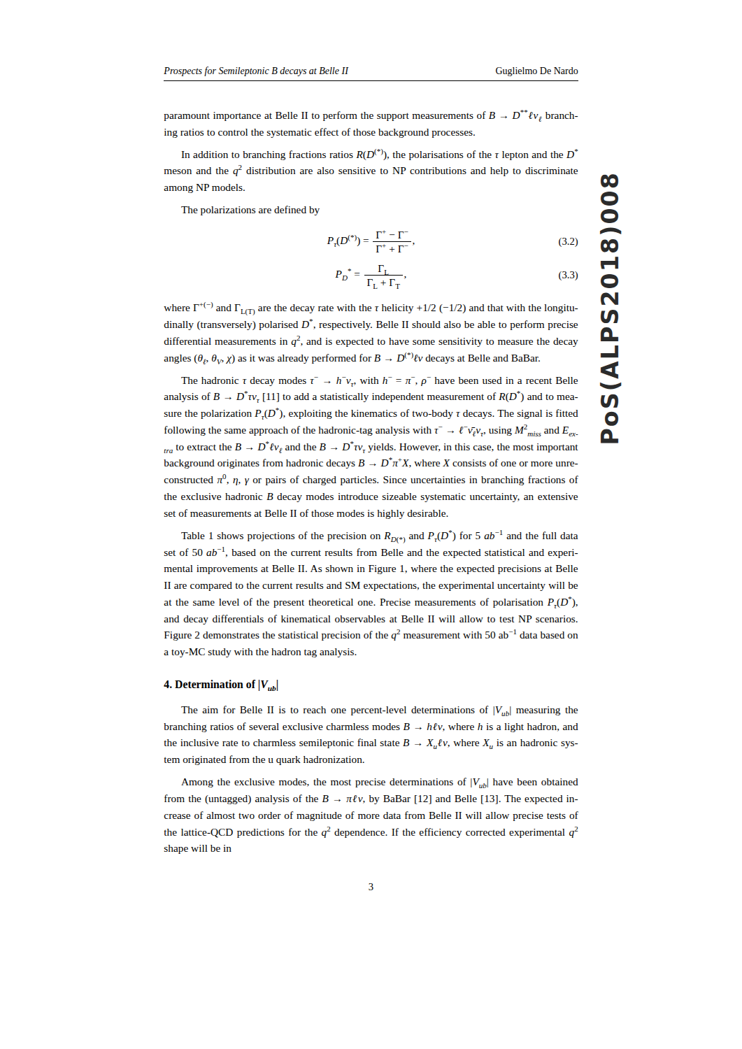PoS(ALPS2018)008
Prospects for Semileptonic B decays at Belle II Guglielmo De Nardo
paramount importance at Belle II to perform the support measurements of B → D**ℓνℓ branching ratios to control the systematic effect of those background processes.
In addition to branching fractions ratios R(D(*)), the polarisations of the τ lepton and the D* meson and the q2 distribution are also sensitive to NP contributions and help to discriminate among NP models.
The polarizations are defined by
Pτ(D(*)) = Γ+ − Γ−Γ+ + Γ−, (3.2)
PD* = ΓL ΓL + ΓT, (3.3)
where Γ+(−) and ΓL(T) are the decay rate with the τ helicity +1/2 (−1/2) and that with the longitudinally (transversely) polarised D*, respectively. Belle II should also be able to perform precise differential measurements in q2, and is expected to have some sensitivity to measure the decay angles (θℓ, θV, χ) as it was already performed for B → D(*)ℓν decays at Belle and BaBar.
The hadronic τ decay modes τ− → h−ντ, with h− = π−, ρ− have been used in a recent Belle analysis of B → D*τντ [11] to add a statistically independent measurement of R(D*) and to measure the polarization Pτ(D*), exploiting the kinematics of two-body τ decays. The signal is fitted following the same approach of the hadronic-tag analysis with τ− → ℓ−ν̄ℓντ, using M2miss and Eextra to extract the B → D*ℓνℓ and the B → D*τντ yields. However, in this case, the most important background originates from hadronic decays B → D*π+X, where X consists of one or more unreconstructed π0, η, γ or pairs of charged particles. Since uncertainties in branching fractions of the exclusive hadronic B decay modes introduce sizeable systematic uncertainty, an extensive set of measurements at Belle II of those modes is highly desirable.
Table 1 shows projections of the precision on RD(*) and Pτ(D*) for 5 ab−1 and the full data set of 50 ab−1, based on the current results from Belle and the expected statistical and experimental improvements at Belle II. As shown in Figure 1, where the expected precisions at Belle II are compared to the current results and SM expectations, the experimental uncertainty will be at the same level of the present theoretical one. Precise measurements of polarisation Pτ(D*), and decay differentials of kinematical observables at Belle II will allow to test NP scenarios. Figure 2 demonstrates the statistical precision of the q2 measurement with 50 ab−1 data based on a toy-MC study with the hadron tag analysis.
4. Determination of |Vub|
The aim for Belle II is to reach one percent-level determinations of |Vub| measuring the branching ratios of several exclusive charmless modes B → hℓν, where h is a light hadron, and the inclusive rate to charmless semileptonic final state B → Xuℓν, where Xu is an hadronic system originated from the u quark hadronization.
Among the exclusive modes, the most precise determinations of |Vub| have been obtained from the (untagged) analysis of the B → πℓν, by BaBar [12] and Belle [13]. The expected increase of almost two order of magnitude of more data from Belle II will allow precise tests of the lattice-QCD predictions for the q2 dependence. If the efficiency corrected experimental q2 shape will be in
3